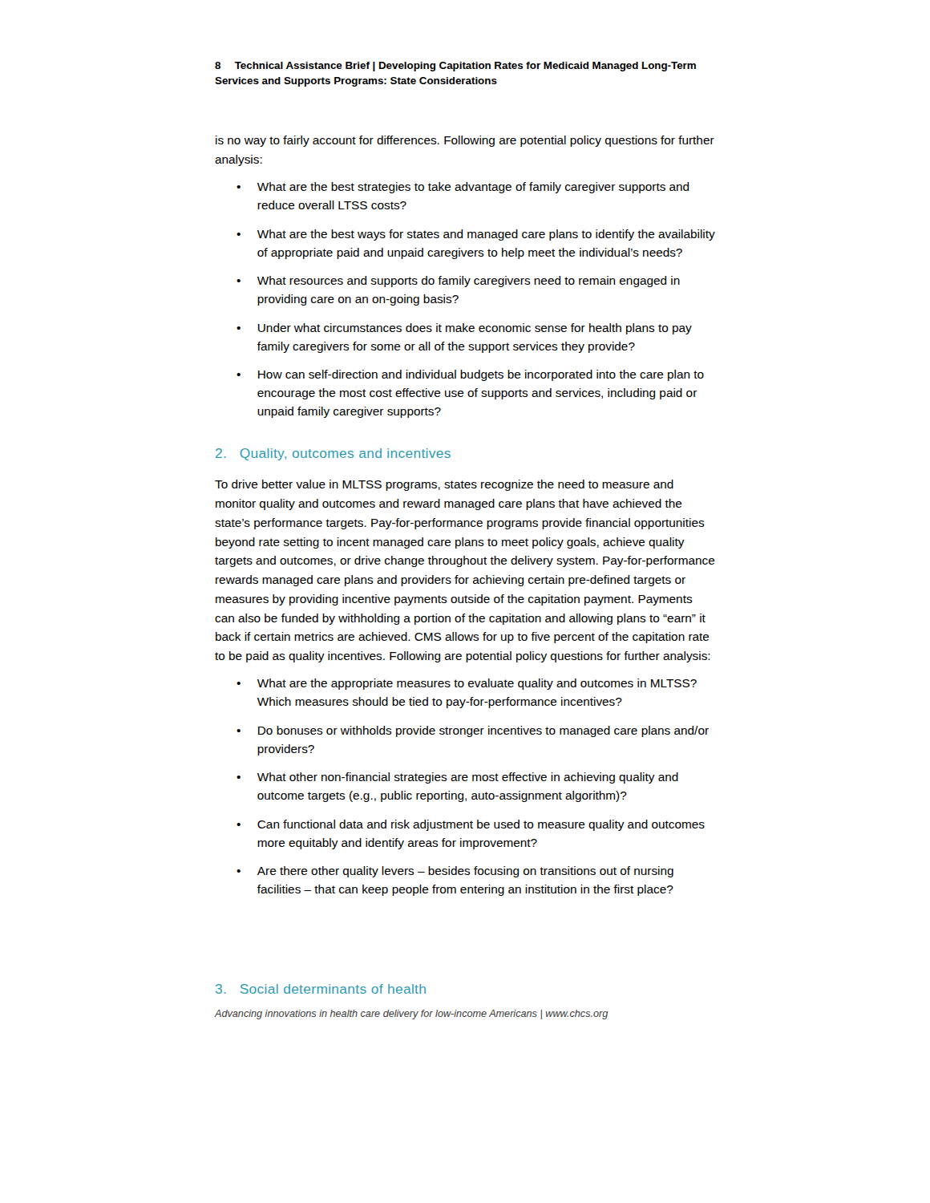8 Technical Assistance Brief | Developing Capitation Rates for Medicaid Managed Long-Term Services and Supports Programs: State Considerations
is no way to fairly account for differences. Following are potential policy questions for further analysis:
What are the best strategies to take advantage of family caregiver supports and reduce overall LTSS costs?
What are the best ways for states and managed care plans to identify the availability of appropriate paid and unpaid caregivers to help meet the individual’s needs?
What resources and supports do family caregivers need to remain engaged in providing care on an on-going basis?
Under what circumstances does it make economic sense for health plans to pay family caregivers for some or all of the support services they provide?
How can self-direction and individual budgets be incorporated into the care plan to encourage the most cost effective use of supports and services, including paid or unpaid family caregiver supports?
2. Quality, outcomes and incentives
To drive better value in MLTSS programs, states recognize the need to measure and monitor quality and outcomes and reward managed care plans that have achieved the state’s performance targets. Pay-for-performance programs provide financial opportunities beyond rate setting to incent managed care plans to meet policy goals, achieve quality targets and outcomes, or drive change throughout the delivery system. Pay-for-performance rewards managed care plans and providers for achieving certain pre-defined targets or measures by providing incentive payments outside of the capitation payment. Payments can also be funded by withholding a portion of the capitation and allowing plans to “earn” it back if certain metrics are achieved. CMS allows for up to five percent of the capitation rate to be paid as quality incentives. Following are potential policy questions for further analysis:
What are the appropriate measures to evaluate quality and outcomes in MLTSS? Which measures should be tied to pay-for-performance incentives?
Do bonuses or withholds provide stronger incentives to managed care plans and/or providers?
What other non-financial strategies are most effective in achieving quality and outcome targets (e.g., public reporting, auto-assignment algorithm)?
Can functional data and risk adjustment be used to measure quality and outcomes more equitably and identify areas for improvement?
Are there other quality levers – besides focusing on transitions out of nursing facilities – that can keep people from entering an institution in the first place?
3. Social determinants of health
Advancing innovations in health care delivery for low-income Americans | www.chcs.org